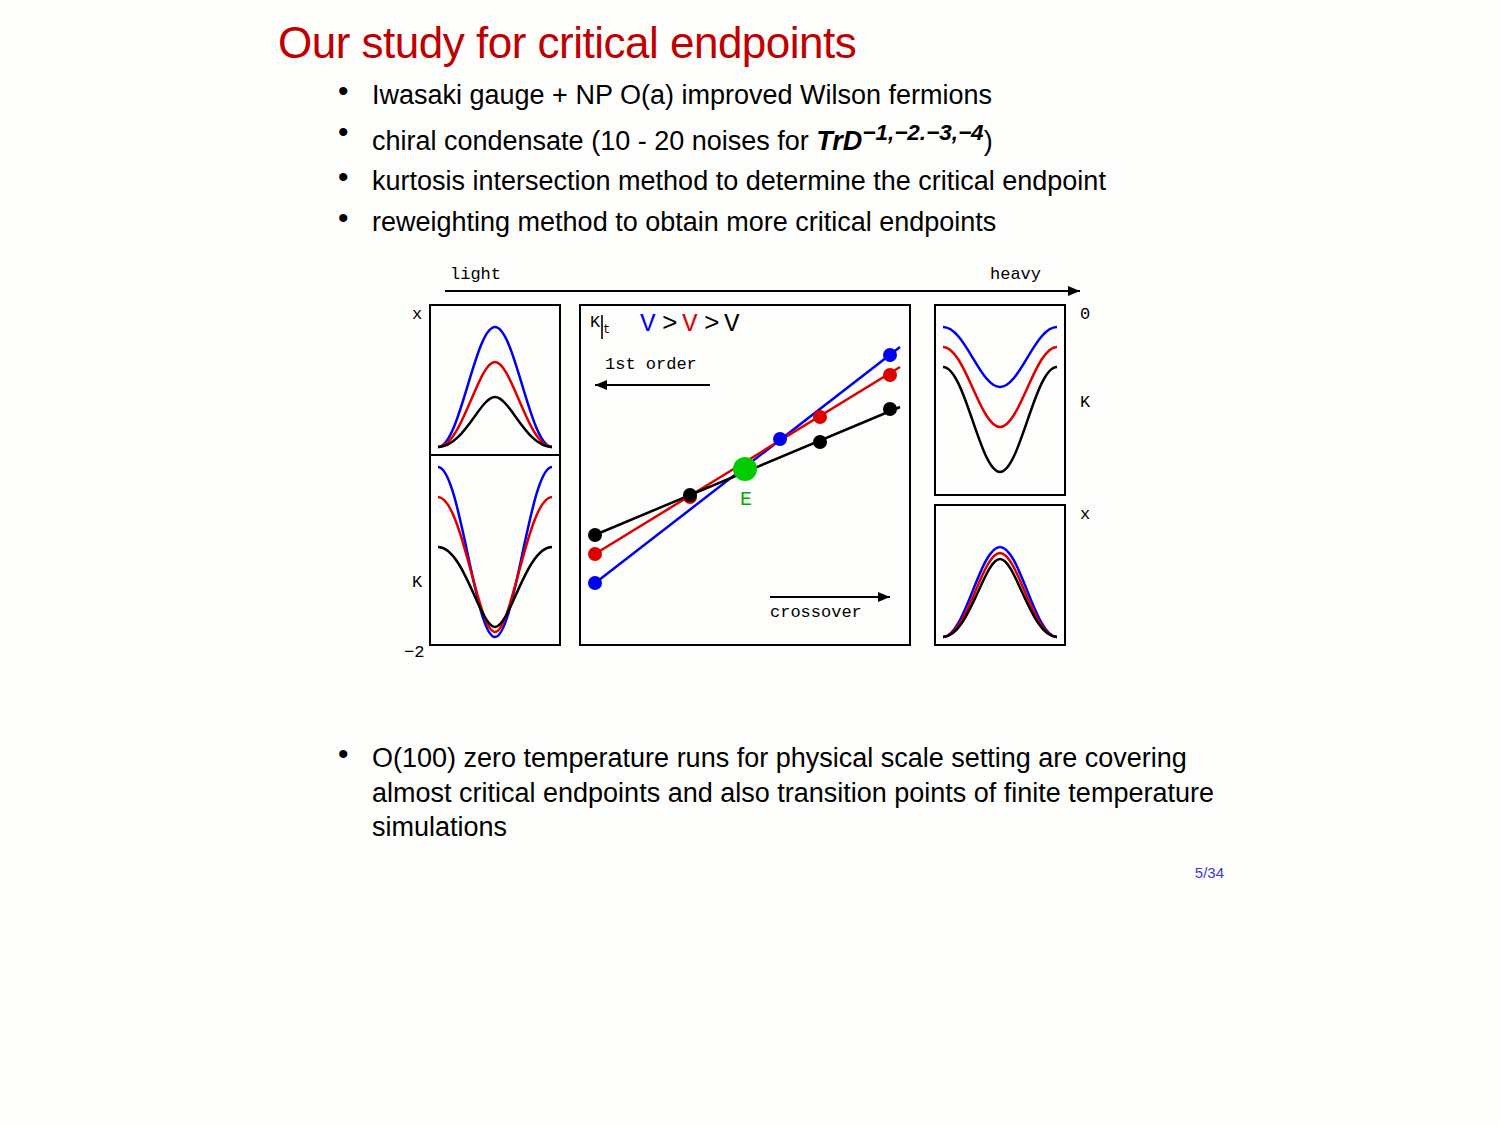Our study for critical endpoints
Iwasaki gauge + NP O(a) improved Wilson fermions
chiral condensate (10 - 20 noises for TrD−1,−2.−3,−4)
kurtosis intersection method to determine the critical endpoint
reweighting method to obtain more critical endpoints
light heavy x K −2 K t V > V > V 1st order crossover E 0 K x
O(100) zero temperature runs for physical scale setting are covering almost critical endpoints and also transition points of finite temperature simulations
5/34